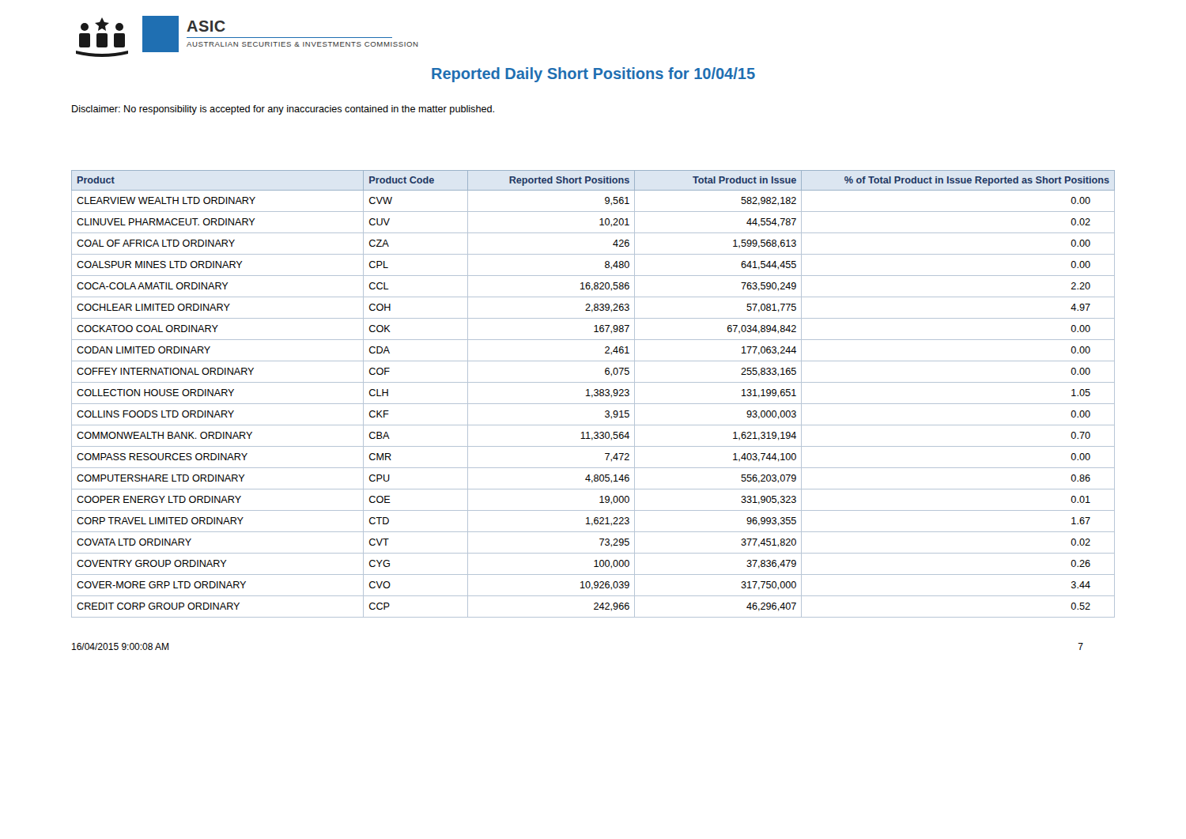ASIC
Australian Securities & Investments Commission
Reported Daily Short Positions for 10/04/15
Disclaimer: No responsibility is accepted for any inaccuracies contained in the matter published.
| Product | Product Code | Reported Short Positions | Total Product in Issue | % of Total Product in Issue Reported as Short Positions |
| --- | --- | --- | --- | --- |
| Clearview Wealth Ltd Ordinary | CVW | 9,561 | 582,982,182 | 0.00 |
| Clinuvel Pharmaceut. Ordinary | CUV | 10,201 | 44,554,787 | 0.02 |
| Coal of Africa Ltd Ordinary | CZA | 426 | 1,599,568,613 | 0.00 |
| Coalspur Mines Ltd Ordinary | CPL | 8,480 | 641,544,455 | 0.00 |
| Coca-Cola Amatil Ordinary | CCL | 16,820,586 | 763,590,249 | 2.20 |
| Cochlear Limited Ordinary | COH | 2,839,263 | 57,081,775 | 4.97 |
| Cockatoo Coal Ordinary | COK | 167,987 | 67,034,894,842 | 0.00 |
| Codan Limited Ordinary | CDA | 2,461 | 177,063,244 | 0.00 |
| Coffey International Ordinary | COF | 6,075 | 255,833,165 | 0.00 |
| Collection House Ordinary | CLH | 1,383,923 | 131,199,651 | 1.05 |
| Collins Foods Ltd Ordinary | CKF | 3,915 | 93,000,003 | 0.00 |
| Commonwealth Bank. Ordinary | CBA | 11,330,564 | 1,621,319,194 | 0.70 |
| Compass Resources Ordinary | CMR | 7,472 | 1,403,744,100 | 0.00 |
| Computershare Ltd Ordinary | CPU | 4,805,146 | 556,203,079 | 0.86 |
| Cooper Energy Ltd Ordinary | COE | 19,000 | 331,905,323 | 0.01 |
| Corp Travel Limited Ordinary | CTD | 1,621,223 | 96,993,355 | 1.67 |
| Covata Ltd Ordinary | CVT | 73,295 | 377,451,820 | 0.02 |
| Coventry Group Ordinary | CYG | 100,000 | 37,836,479 | 0.26 |
| Cover-More Grp Ltd Ordinary | CVO | 10,926,039 | 317,750,000 | 3.44 |
| Credit Corp Group Ordinary | CCP | 242,966 | 46,296,407 | 0.52 |
16/04/2015 9:00:08 AM
7